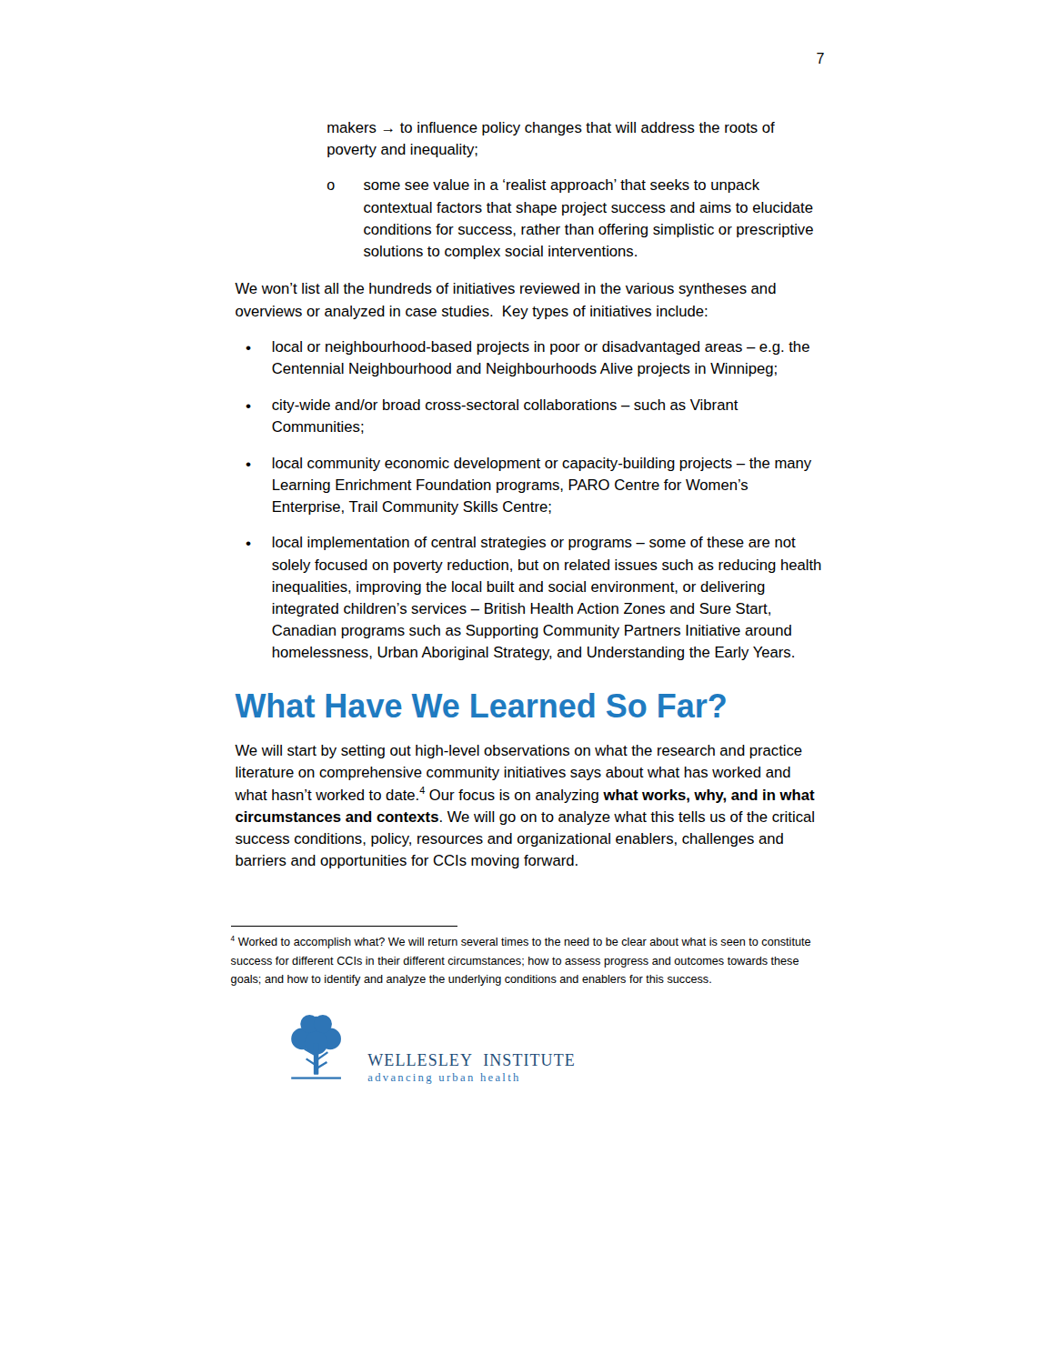7
makers → to influence policy changes that will address the roots of poverty and inequality;
o some see value in a ‘realist approach’ that seeks to unpack contextual factors that shape project success and aims to elucidate conditions for success, rather than offering simplistic or prescriptive solutions to complex social interventions.
We won’t list all the hundreds of initiatives reviewed in the various syntheses and overviews or analyzed in case studies. Key types of initiatives include:
local or neighbourhood-based projects in poor or disadvantaged areas – e.g. the Centennial Neighbourhood and Neighbourhoods Alive projects in Winnipeg;
city-wide and/or broad cross-sectoral collaborations – such as Vibrant Communities;
local community economic development or capacity-building projects – the many Learning Enrichment Foundation programs, PARO Centre for Women’s Enterprise, Trail Community Skills Centre;
local implementation of central strategies or programs – some of these are not solely focused on poverty reduction, but on related issues such as reducing health inequalities, improving the local built and social environment, or delivering integrated children’s services – British Health Action Zones and Sure Start, Canadian programs such as Supporting Community Partners Initiative around homelessness, Urban Aboriginal Strategy, and Understanding the Early Years.
What Have We Learned So Far?
We will start by setting out high-level observations on what the research and practice literature on comprehensive community initiatives says about what has worked and what hasn’t worked to date.4 Our focus is on analyzing what works, why, and in what circumstances and contexts. We will go on to analyze what this tells us of the critical success conditions, policy, resources and organizational enablers, challenges and barriers and opportunities for CCIs moving forward.
4 Worked to accomplish what? We will return several times to the need to be clear about what is seen to constitute success for different CCIs in their different circumstances; how to assess progress and outcomes towards these goals; and how to identify and analyze the underlying conditions and enablers for this success.
WELLESLEY INSTITUTE
advancing urban health